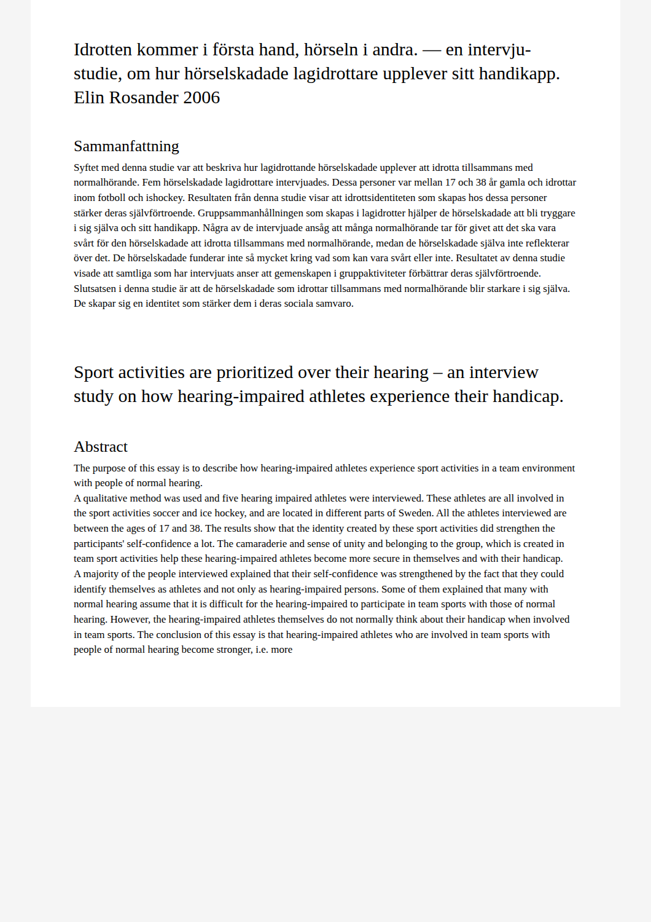Idrotten kommer i första hand, hörseln i andra. — en intervju-studie, om hur hörselskadade lagidrottare upplever sitt handikapp. Elin Rosander 2006
Sammanfattning
Syftet med denna studie var att beskriva hur lagidrottande hörselskadade upplever att idrotta tillsammans med normalhörande. Fem hörselskadade lagidrottare intervjuades. Dessa personer var mellan 17 och 38 år gamla och idrottar inom fotboll och ishockey. Resultaten från denna studie visar att idrottsidentiteten som skapas hos dessa personer stärker deras självförtroende. Gruppsammanhållningen som skapas i lagidrotter hjälper de hörselskadade att bli tryggare i sig själva och sitt handikapp. Några av de intervjuade ansåg att många normalhörande tar för givet att det ska vara svårt för den hörselskadade att idrotta tillsammans med normalhörande, medan de hörselskadade själva inte reflekterar över det. De hörselskadade funderar inte så mycket kring vad som kan vara svårt eller inte. Resultatet av denna studie visade att samtliga som har intervjuats anser att gemenskapen i gruppaktiviteter förbättrar deras självförtroende. Slutsatsen i denna studie är att de hörselskadade som idrottar tillsammans med normalhörande blir starkare i sig själva. De skapar sig en identitet som stärker dem i deras sociala samvaro.
Sport activities are prioritized over their hearing – an interview study on how hearing-impaired athletes experience their handicap.
Abstract
The purpose of this essay is to describe how hearing-impaired athletes experience sport activities in a team environment with people of normal hearing.
A qualitative method was used and five hearing impaired athletes were interviewed. These athletes are all involved in the sport activities soccer and ice hockey, and are located in different parts of Sweden. All the athletes interviewed are between the ages of 17 and 38. The results show that the identity created by these sport activities did strengthen the participants' self-confidence a lot. The camaraderie and sense of unity and belonging to the group, which is created in team sport activities help these hearing-impaired athletes become more secure in themselves and with their handicap.
A majority of the people interviewed explained that their self-confidence was strengthened by the fact that they could identify themselves as athletes and not only as hearing-impaired persons. Some of them explained that many with normal hearing assume that it is difficult for the hearing-impaired to participate in team sports with those of normal hearing. However, the hearing-impaired athletes themselves do not normally think about their handicap when involved in team sports. The conclusion of this essay is that hearing-impaired athletes who are involved in team sports with people of normal hearing become stronger, i.e. more